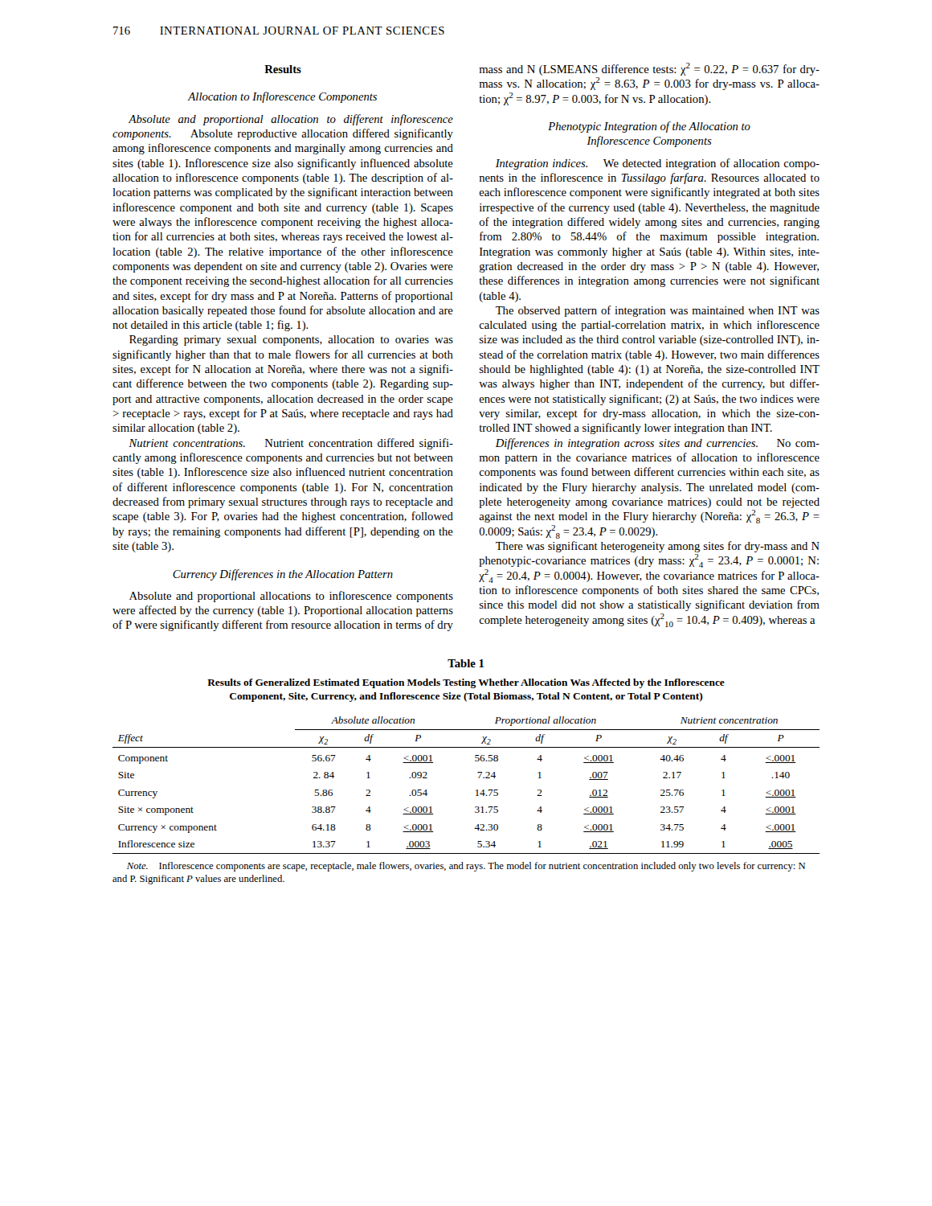716 INTERNATIONAL JOURNAL OF PLANT SCIENCES
Results
Allocation to Inflorescence Components
Absolute and proportional allocation to different inflorescence components. Absolute reproductive allocation differed significantly among inflorescence components and marginally among currencies and sites (table 1). Inflorescence size also significantly influenced absolute allocation to inflorescence components (table 1). The description of allocation patterns was complicated by the significant interaction between inflorescence component and both site and currency (table 1). Scapes were always the inflorescence component receiving the highest allocation for all currencies at both sites, whereas rays received the lowest allocation (table 2). The relative importance of the other inflorescence components was dependent on site and currency (table 2). Ovaries were the component receiving the second-highest allocation for all currencies and sites, except for dry mass and P at Noreña. Patterns of proportional allocation basically repeated those found for absolute allocation and are not detailed in this article (table 1; fig. 1).
Regarding primary sexual components, allocation to ovaries was significantly higher than that to male flowers for all currencies at both sites, except for N allocation at Noreña, where there was not a significant difference between the two components (table 2). Regarding support and attractive components, allocation decreased in the order scape > receptacle > rays, except for P at Saús, where receptacle and rays had similar allocation (table 2).
Nutrient concentrations. Nutrient concentration differed significantly among inflorescence components and currencies but not between sites (table 1). Inflorescence size also influenced nutrient concentration of different inflorescence components (table 1). For N, concentration decreased from primary sexual structures through rays to receptacle and scape (table 3). For P, ovaries had the highest concentration, followed by rays; the remaining components had different [P], depending on the site (table 3).
Currency Differences in the Allocation Pattern
Absolute and proportional allocations to inflorescence components were affected by the currency (table 1). Proportional allocation patterns of P were significantly different from resource allocation in terms of dry mass and N (LSMEANS difference tests: χ2 = 0.22, P = 0.637 for dry-mass vs. N allocation; χ2 = 8.63, P = 0.003 for dry-mass vs. P allocation; χ2 = 8.97, P = 0.003, for N vs. P allocation).
Phenotypic Integration of the Allocation to
Inflorescence Components
Integration indices. We detected integration of allocation components in the inflorescence in Tussilago farfara. Resources allocated to each inflorescence component were significantly integrated at both sites irrespective of the currency used (table 4). Nevertheless, the magnitude of the integration differed widely among sites and currencies, ranging from 2.80% to 58.44% of the maximum possible integration. Integration was commonly higher at Saús (table 4). Within sites, integration decreased in the order dry mass > P > N (table 4). However, these differences in integration among currencies were not significant (table 4).
The observed pattern of integration was maintained when INT was calculated using the partial-correlation matrix, in which inflorescence size was included as the third control variable (size-controlled INT), instead of the correlation matrix (table 4). However, two main differences should be highlighted (table 4): (1) at Noreña, the size-controlled INT was always higher than INT, independent of the currency, but differences were not statistically significant; (2) at Saús, the two indices were very similar, except for dry-mass allocation, in which the size-controlled INT showed a significantly lower integration than INT.
Differences in integration across sites and currencies. No common pattern in the covariance matrices of allocation to inflorescence components was found between different currencies within each site, as indicated by the Flury hierarchy analysis. The unrelated model (complete heterogeneity among covariance matrices) could not be rejected against the next model in the Flury hierarchy (Noreña: χ28 = 26.3, P = 0.0009; Saús: χ28 = 23.4, P = 0.0029).
There was significant heterogeneity among sites for dry-mass and N phenotypic-covariance matrices (dry mass: χ24 = 23.4, P = 0.0001; N: χ24 = 20.4, P = 0.0004). However, the covariance matrices for P allocation to inflorescence components of both sites shared the same CPCs, since this model did not show a statistically significant deviation from complete heterogeneity among sites (χ210 = 10.4, P = 0.409), whereas a
Table 1
Results of Generalized Estimated Equation Models Testing Whether Allocation Was Affected by the Inflorescence Component, Site, Currency, and Inflorescence Size (Total Biomass, Total N Content, or Total P Content)
| | Absolute allocation | Proportional allocation | Nutrient concentration |
| --- | --- | --- | --- |
| Effect | χ 2 | df | P | χ 2 | df | P | χ 2 | df | P |
| Component | 56.67 | 4 | <.0001 | 56.58 | 4 | <.0001 | 40.46 | 4 | <.0001 |
| Site | 2. 84 | 1 | .092 | 7.24 | 1 | .007 | 2.17 | 1 | .140 |
| Currency | 5.86 | 2 | .054 | 14.75 | 2 | .012 | 25.76 | 1 | <.0001 |
| Site × component | 38.87 | 4 | <.0001 | 31.75 | 4 | <.0001 | 23.57 | 4 | <.0001 |
| Currency × component | 64.18 | 8 | <.0001 | 42.30 | 8 | <.0001 | 34.75 | 4 | <.0001 |
| Inflorescence size | 13.37 | 1 | .0003 | 5.34 | 1 | .021 | 11.99 | 1 | .0005 |
Note. Inflorescence components are scape, receptacle, male flowers, ovaries, and rays. The model for nutrient concentration included only two levels for currency: N and P. Significant P values are underlined.